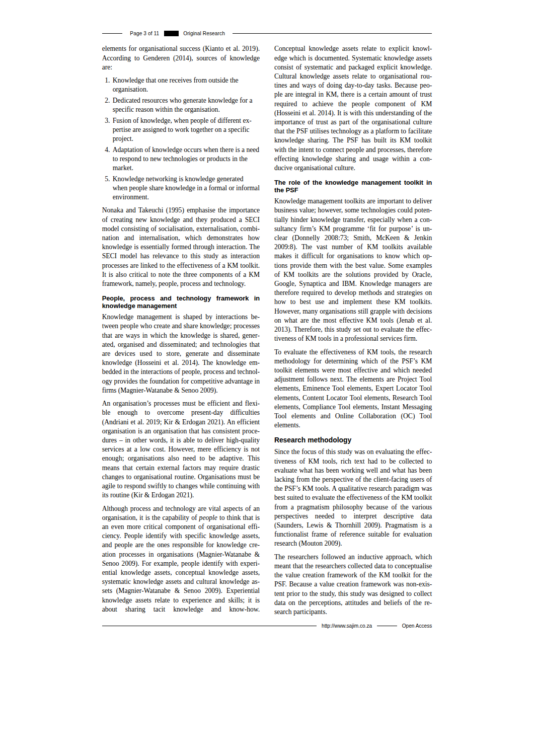Page 3 of 11 Original Research
elements for organisational success (Kianto et al. 2019). According to Genderen (2014), sources of knowledge are:
Knowledge that one receives from outside the organisation.
Dedicated resources who generate knowledge for a specific reason within the organisation.
Fusion of knowledge, when people of different expertise are assigned to work together on a specific project.
Adaptation of knowledge occurs when there is a need to respond to new technologies or products in the market.
Knowledge networking is knowledge generated when people share knowledge in a formal or informal environment.
Nonaka and Takeuchi (1995) emphasise the importance of creating new knowledge and they produced a SECI model consisting of socialisation, externalisation, combination and internalisation, which demonstrates how knowledge is essentially formed through interaction. The SECI model has relevance to this study as interaction processes are linked to the effectiveness of a KM toolkit. It is also critical to note the three components of a KM framework, namely, people, process and technology.
People, process and technology framework in knowledge management
Knowledge management is shaped by interactions between people who create and share knowledge; processes that are ways in which the knowledge is shared, generated, organised and disseminated; and technologies that are devices used to store, generate and disseminate knowledge (Hosseini et al. 2014). The knowledge embedded in the interactions of people, process and technology provides the foundation for competitive advantage in firms (Magnier-Watanabe & Senoo 2009).
An organisation’s processes must be efficient and flexible enough to overcome present-day difficulties (Andriani et al. 2019; Kir & Erdogan 2021). An efficient organisation is an organisation that has consistent procedures – in other words, it is able to deliver high-quality services at a low cost. However, mere efficiency is not enough; organisations also need to be adaptive. This means that certain external factors may require drastic changes to organisational routine. Organisations must be agile to respond swiftly to changes while continuing with its routine (Kir & Erdogan 2021).
Although process and technology are vital aspects of an organisation, it is the capability of people to think that is an even more critical component of organisational efficiency. People identify with specific knowledge assets, and people are the ones responsible for knowledge creation processes in organisations (Magnier-Watanabe & Senoo 2009). For example, people identify with experiential knowledge assets, conceptual knowledge assets, systematic knowledge assets and cultural knowledge assets (Magnier-Watanabe & Senoo 2009). Experiential knowledge assets relate to experience and skills; it is about sharing tacit knowledge and know-how. Conceptual knowledge assets relate to explicit knowledge which is documented. Systematic knowledge assets consist of systematic and packaged explicit knowledge. Cultural knowledge assets relate to organisational routines and ways of doing day-to-day tasks. Because people are integral in KM, there is a certain amount of trust required to achieve the people component of KM (Hosseini et al. 2014). It is with this understanding of the importance of trust as part of the organisational culture that the PSF utilises technology as a platform to facilitate knowledge sharing. The PSF has built its KM toolkit with the intent to connect people and processes, therefore effecting knowledge sharing and usage within a conducive organisational culture.
The role of the knowledge management toolkit in the PSF
Knowledge management toolkits are important to deliver business value; however, some technologies could potentially hinder knowledge transfer, especially when a consultancy firm’s KM programme ‘fit for purpose’ is unclear (Donnelly 2008:73; Smith, McKeen & Jenkin 2009:8). The vast number of KM toolkits available makes it difficult for organisations to know which options provide them with the best value. Some examples of KM toolkits are the solutions provided by Oracle, Google, Synaptica and IBM. Knowledge managers are therefore required to develop methods and strategies on how to best use and implement these KM toolkits. However, many organisations still grapple with decisions on what are the most effective KM tools (Jenab et al. 2013). Therefore, this study set out to evaluate the effectiveness of KM tools in a professional services firm.
To evaluate the effectiveness of KM tools, the research methodology for determining which of the PSF’s KM toolkit elements were most effective and which needed adjustment follows next. The elements are Project Tool elements, Eminence Tool elements, Expert Locator Tool elements, Content Locator Tool elements, Research Tool elements, Compliance Tool elements, Instant Messaging Tool elements and Online Collaboration (OC) Tool elements.
Research methodology
Since the focus of this study was on evaluating the effectiveness of KM tools, rich text had to be collected to evaluate what has been working well and what has been lacking from the perspective of the client-facing users of the PSF’s KM tools. A qualitative research paradigm was best suited to evaluate the effectiveness of the KM toolkit from a pragmatism philosophy because of the various perspectives needed to interpret descriptive data (Saunders, Lewis & Thornhill 2009). Pragmatism is a functionalist frame of reference suitable for evaluation research (Mouton 2009).
The researchers followed an inductive approach, which meant that the researchers collected data to conceptualise the value creation framework of the KM toolkit for the PSF. Because a value creation framework was non-existent prior to the study, this study was designed to collect data on the perceptions, attitudes and beliefs of the research participants.
http://www.sajim.co.za Open Access